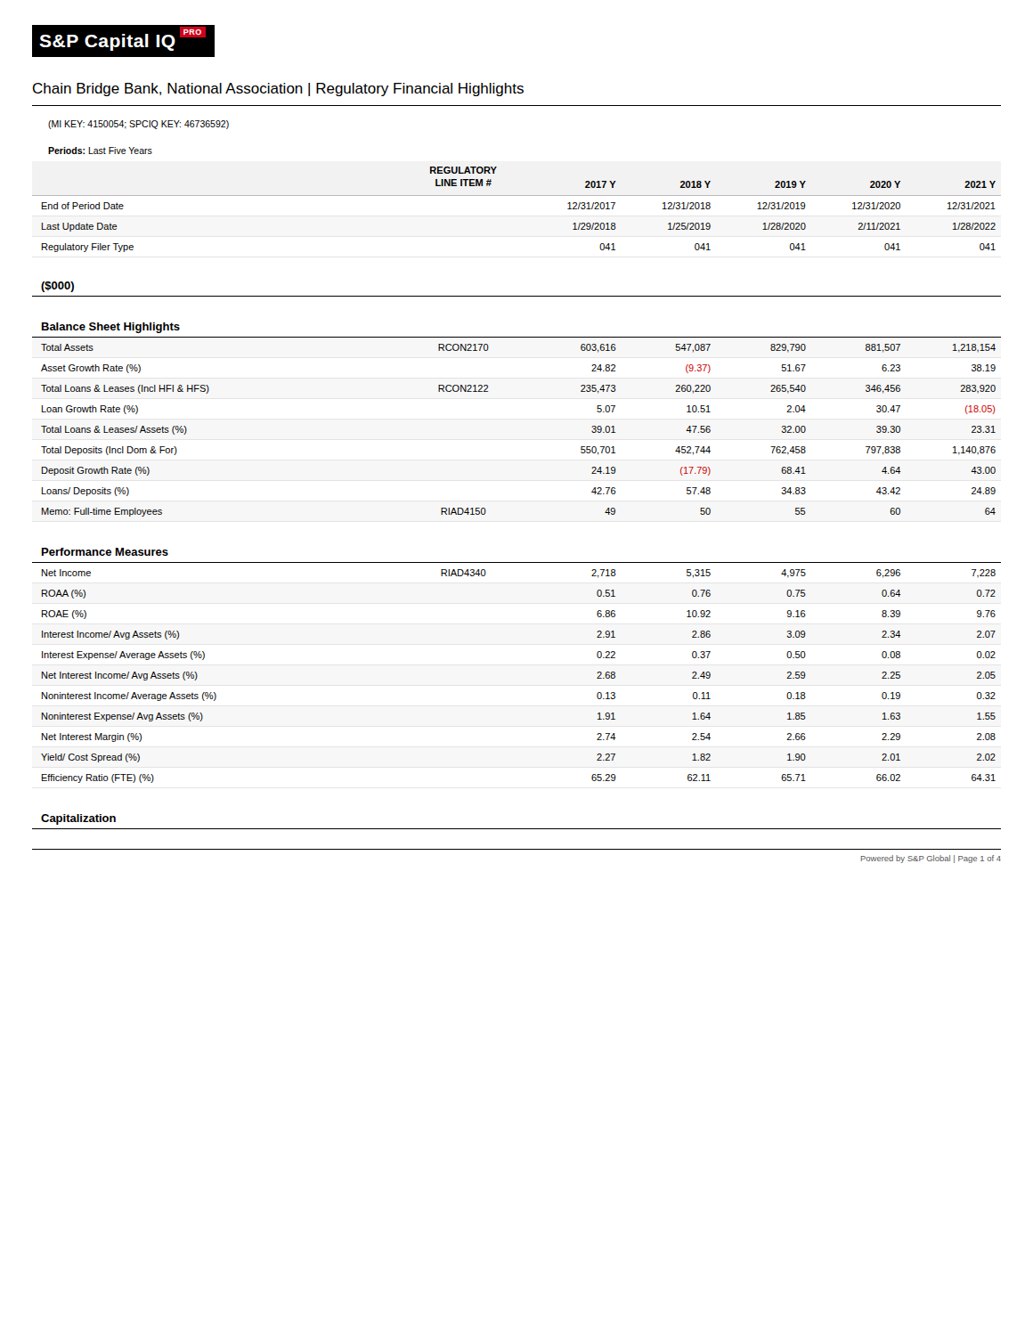S&P Capital IQPRO
Chain Bridge Bank, National Association | Regulatory Financial Highlights
(MI KEY: 4150054; SPCIQ KEY: 46736592)
Periods: Last Five Years
| | REGULATORY LINE ITEM # | 2017 Y | 2018 Y | 2019 Y | 2020 Y | 2021 Y |
| --- | --- | --- | --- | --- | --- | --- |
| End of Period Date | | 12/31/2017 | 12/31/2018 | 12/31/2019 | 12/31/2020 | 12/31/2021 |
| Last Update Date | | 1/29/2018 | 1/25/2019 | 1/28/2020 | 2/11/2021 | 1/28/2022 |
| Regulatory Filer Type | | 041 | 041 | 041 | 041 | 041 |
| ($000) |
| Balance Sheet Highlights |
| Total Assets | RCON2170 | 603,616 | 547,087 | 829,790 | 881,507 | 1,218,154 |
| Asset Growth Rate (%) | | 24.82 | (9.37) | 51.67 | 6.23 | 38.19 |
| Total Loans & Leases (Incl HFI & HFS) | RCON2122 | 235,473 | 260,220 | 265,540 | 346,456 | 283,920 |
| Loan Growth Rate (%) | | 5.07 | 10.51 | 2.04 | 30.47 | (18.05) |
| Total Loans & Leases/ Assets (%) | | 39.01 | 47.56 | 32.00 | 39.30 | 23.31 |
| Total Deposits (Incl Dom & For) | | 550,701 | 452,744 | 762,458 | 797,838 | 1,140,876 |
| Deposit Growth Rate (%) | | 24.19 | (17.79) | 68.41 | 4.64 | 43.00 |
| Loans/ Deposits (%) | | 42.76 | 57.48 | 34.83 | 43.42 | 24.89 |
| Memo: Full-time Employees | RIAD4150 | 49 | 50 | 55 | 60 | 64 |
| Performance Measures |
| Net Income | RIAD4340 | 2,718 | 5,315 | 4,975 | 6,296 | 7,228 |
| ROAA (%) | | 0.51 | 0.76 | 0.75 | 0.64 | 0.72 |
| ROAE (%) | | 6.86 | 10.92 | 9.16 | 8.39 | 9.76 |
| Interest Income/ Avg Assets (%) | | 2.91 | 2.86 | 3.09 | 2.34 | 2.07 |
| Interest Expense/ Average Assets (%) | | 0.22 | 0.37 | 0.50 | 0.08 | 0.02 |
| Net Interest Income/ Avg Assets (%) | | 2.68 | 2.49 | 2.59 | 2.25 | 2.05 |
| Noninterest Income/ Average Assets (%) | | 0.13 | 0.11 | 0.18 | 0.19 | 0.32 |
| Noninterest Expense/ Avg Assets (%) | | 1.91 | 1.64 | 1.85 | 1.63 | 1.55 |
| Net Interest Margin (%) | | 2.74 | 2.54 | 2.66 | 2.29 | 2.08 |
| Yield/ Cost Spread (%) | | 2.27 | 1.82 | 1.90 | 2.01 | 2.02 |
| Efficiency Ratio (FTE) (%) | | 65.29 | 62.11 | 65.71 | 66.02 | 64.31 |
| Capitalization |
Powered by S&P Global | Page 1 of 4